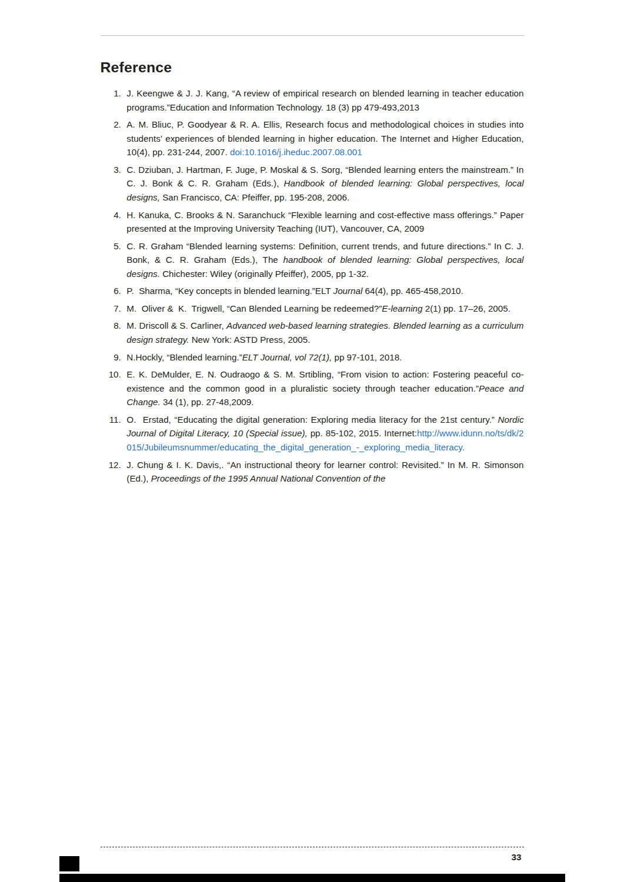Reference
J. Keengwe & J. J. Kang, “A review of empirical research on blended learning in teacher education programs.”Education and Information Technology. 18 (3) pp 479-493,2013
A. M. Bliuc, P. Goodyear & R. A. Ellis, Research focus and methodological choices in studies into students’ experiences of blended learning in higher education. The Internet and Higher Education, 10(4), pp. 231-244, 2007. doi:10.1016/j.iheduc.2007.08.001
C. Dziuban, J. Hartman, F. Juge, P. Moskal & S. Sorg, “Blended learning enters the mainstream.” In C. J. Bonk & C. R. Graham (Eds.), Handbook of blended learning: Global perspectives, local designs, San Francisco, CA: Pfeiffer, pp. 195-208, 2006.
H. Kanuka, C. Brooks & N. Saranchuck “Flexible learning and cost-effective mass offerings.” Paper presented at the Improving University Teaching (IUT), Vancouver, CA, 2009
C. R. Graham “Blended learning systems: Definition, current trends, and future directions.” In C. J. Bonk, & C. R. Graham (Eds.), The handbook of blended learning: Global perspectives, local designs. Chichester: Wiley (originally Pfeiffer), 2005, pp 1-32.
P. Sharma, “Key concepts in blended learning.”ELT Journal 64(4), pp. 465-458,2010.
M. Oliver & K. Trigwell, “Can Blended Learning be redeemed?”E-learning 2(1) pp. 17–26, 2005.
M. Driscoll & S. Carliner, Advanced web-based learning strategies. Blended learning as a curriculum design strategy. New York: ASTD Press, 2005.
N.Hockly, “Blended learning.”ELT Journal, vol 72(1), pp 97-101, 2018.
E. K. DeMulder, E. N. Oudraogo & S. M. Srtibling, “From vision to action: Fostering peaceful co-existence and the common good in a pluralistic society through teacher education.”Peace and Change. 34 (1), pp. 27-48,2009.
O. Erstad, “Educating the digital generation: Exploring media literacy for the 21st century.” Nordic Journal of Digital Literacy, 10 (Special issue), pp. 85-102, 2015. Internet:http://www.idunn.no/ts/dk/2015/Jubileumsnummer/educating_the_digital_generation_-_exploring_media_literacy.
J. Chung & I. K. Davis,. “An instructional theory for learner control: Revisited.” In M. R. Simonson (Ed.), Proceedings of the 1995 Annual National Convention of the
33